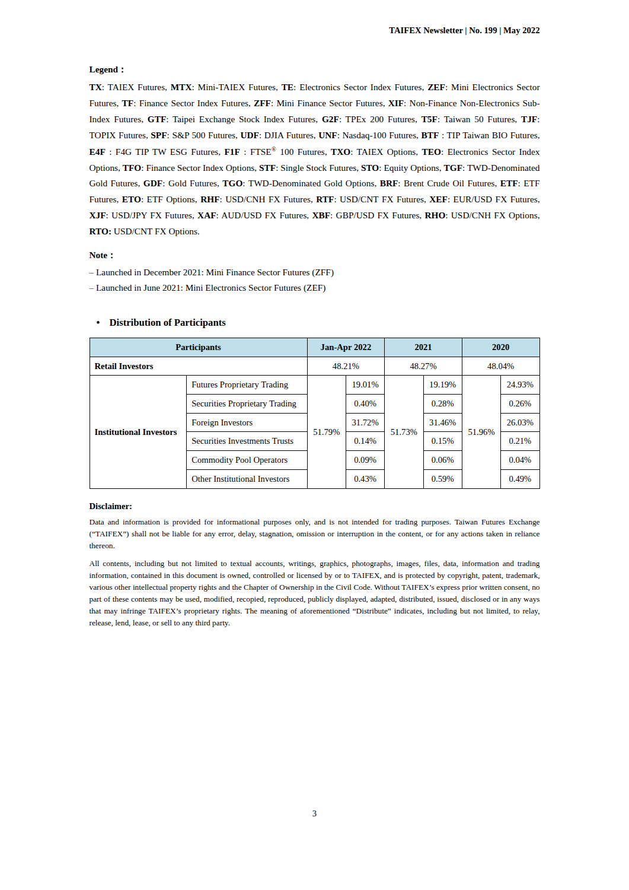TAIFEX Newsletter | No. 199 | May 2022
Legend：
TX: TAIEX Futures, MTX: Mini-TAIEX Futures, TE: Electronics Sector Index Futures, ZEF: Mini Electronics Sector Futures, TF: Finance Sector Index Futures, ZFF: Mini Finance Sector Futures, XIF: Non-Finance Non-Electronics Sub-Index Futures, GTF: Taipei Exchange Stock Index Futures, G2F: TPEx 200 Futures, T5F: Taiwan 50 Futures, TJF: TOPIX Futures, SPF: S&P 500 Futures, UDF: DJIA Futures, UNF: Nasdaq-100 Futures, BTF : TIP Taiwan BIO Futures, E4F : F4G TIP TW ESG Futures, F1F : FTSE® 100 Futures, TXO: TAIEX Options, TEO: Electronics Sector Index Options, TFO: Finance Sector Index Options, STF: Single Stock Futures, STO: Equity Options, TGF: TWD-Denominated Gold Futures, GDF: Gold Futures, TGO: TWD-Denominated Gold Options, BRF: Brent Crude Oil Futures, ETF: ETF Futures, ETO: ETF Options, RHF: USD/CNH FX Futures, RTF: USD/CNT FX Futures, XEF: EUR/USD FX Futures, XJF: USD/JPY FX Futures, XAF: AUD/USD FX Futures, XBF: GBP/USD FX Futures, RHO: USD/CNH FX Options, RTO: USD/CNT FX Options.
Note：
– Launched in December 2021: Mini Finance Sector Futures (ZFF)
– Launched in June 2021: Mini Electronics Sector Futures (ZEF)
Distribution of Participants
| Participants | Jan-Apr 2022 | 2021 | 2020 |
| --- | --- | --- | --- |
| Retail Investors | 48.21% | 48.27% | 48.04% |
| Institutional Investors | Futures Proprietary Trading | 51.79% | 19.01% | 51.73% | 19.19% | 51.96% | 24.93% |
| Securities Proprietary Trading | 0.40% | 0.28% | 0.26% |
| Foreign Investors | 31.72% | 31.46% | 26.03% |
| Securities Investments Trusts | 0.14% | 0.15% | 0.21% |
| Commodity Pool Operators | 0.09% | 0.06% | 0.04% |
| Other Institutional Investors | 0.43% | 0.59% | 0.49% |
Disclaimer:
Data and information is provided for informational purposes only, and is not intended for trading purposes. Taiwan Futures Exchange (“TAIFEX”) shall not be liable for any error, delay, stagnation, omission or interruption in the content, or for any actions taken in reliance thereon.
All contents, including but not limited to textual accounts, writings, graphics, photographs, images, files, data, information and trading information, contained in this document is owned, controlled or licensed by or to TAIFEX, and is protected by copyright, patent, trademark, various other intellectual property rights and the Chapter of Ownership in the Civil Code. Without TAIFEX’s express prior written consent, no part of these contents may be used, modified, recopied, reproduced, publicly displayed, adapted, distributed, issued, disclosed or in any ways that may infringe TAIFEX’s proprietary rights. The meaning of aforementioned “Distribute” indicates, including but not limited, to relay, release, lend, lease, or sell to any third party.
3